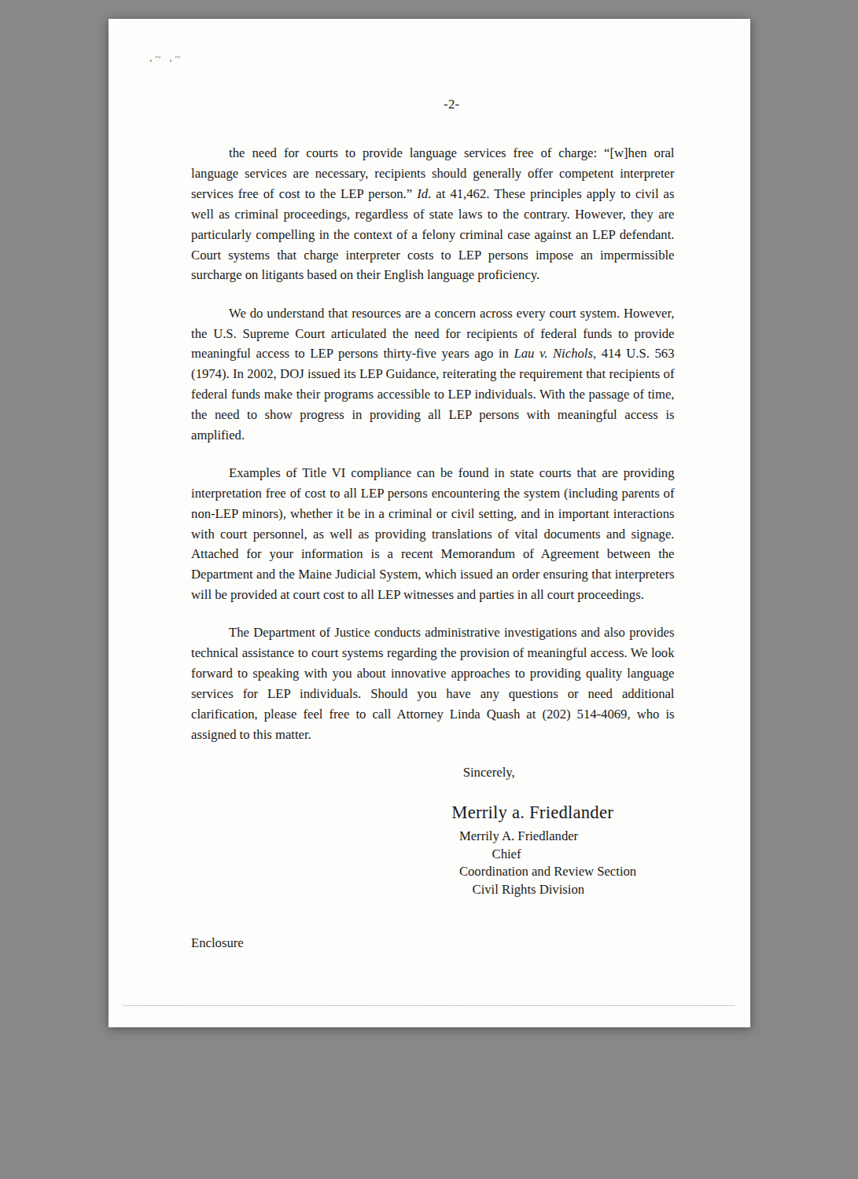,~ ,~
-2-
the need for courts to provide language services free of charge: “[w]hen oral language services are necessary, recipients should generally offer competent interpreter services free of cost to the LEP person.” Id. at 41,462. These principles apply to civil as well as criminal proceedings, regardless of state laws to the contrary. However, they are particularly compelling in the context of a felony criminal case against an LEP defendant. Court systems that charge interpreter costs to LEP persons impose an impermissible surcharge on litigants based on their English language proficiency.
We do understand that resources are a concern across every court system. However, the U.S. Supreme Court articulated the need for recipients of federal funds to provide meaningful access to LEP persons thirty-five years ago in Lau v. Nichols, 414 U.S. 563 (1974). In 2002, DOJ issued its LEP Guidance, reiterating the requirement that recipients of federal funds make their programs accessible to LEP individuals. With the passage of time, the need to show progress in providing all LEP persons with meaningful access is amplified.
Examples of Title VI compliance can be found in state courts that are providing interpretation free of cost to all LEP persons encountering the system (including parents of non-LEP minors), whether it be in a criminal or civil setting, and in important interactions with court personnel, as well as providing translations of vital documents and signage. Attached for your information is a recent Memorandum of Agreement between the Department and the Maine Judicial System, which issued an order ensuring that interpreters will be provided at court cost to all LEP witnesses and parties in all court proceedings.
The Department of Justice conducts administrative investigations and also provides technical assistance to court systems regarding the provision of meaningful access. We look forward to speaking with you about innovative approaches to providing quality language services for LEP individuals. Should you have any questions or need additional clarification, please feel free to call Attorney Linda Quash at (202) 514-4069, who is assigned to this matter.
Sincerely,
Merrily a. Friedlander
Merrily A. Friedlander
Chief
Coordination and Review Section
Civil Rights Division
Enclosure